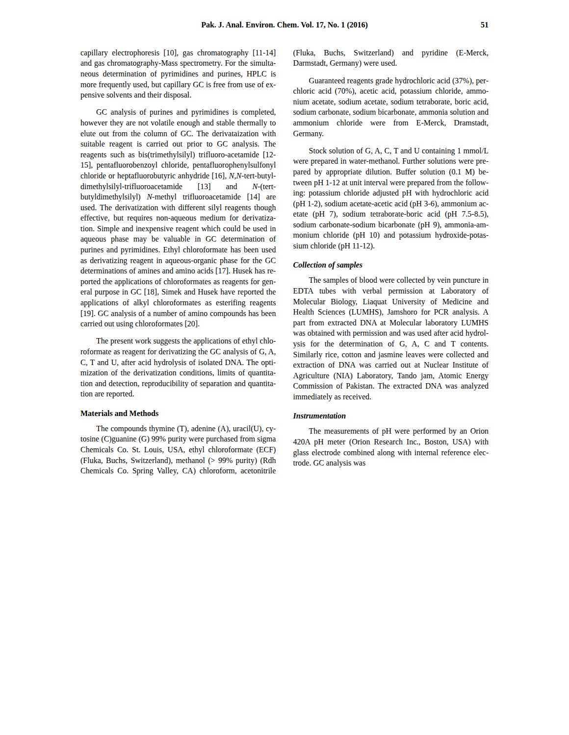Pak. J. Anal. Environ. Chem. Vol. 17, No. 1 (2016) 51
capillary electrophoresis [10], gas chromatography [11-14] and gas chromatography-Mass spectrometry. For the simultaneous determination of pyrimidines and purines, HPLC is more frequently used, but capillary GC is free from use of expensive solvents and their disposal.
GC analysis of purines and pyrimidines is completed, however they are not volatile enough and stable thermally to elute out from the column of GC. The derivataization with suitable reagent is carried out prior to GC analysis. The reagents such as bis(trimethylsilyl) trifluoro-acetamide [12-15], pentafluorobenzoyl chloride, pentafluorophenylsulfonyl chloride or heptafluorobutyric anhydride [16], N,N-tert-butyl-dimethylsilyl-trifluoroacetamide [13] and N-(tert-butyldimethylsilyl) N-methyl trifluoroacetamide [14] are used. The derivatization with different silyl reagents though effective, but requires non-aqueous medium for derivatization. Simple and inexpensive reagent which could be used in aqueous phase may be valuable in GC determination of purines and pyrimidines. Ethyl chloroformate has been used as derivatizing reagent in aqueous-organic phase for the GC determinations of amines and amino acids [17]. Husek has reported the applications of chloroformates as reagents for general purpose in GC [18], Simek and Husek have reported the applications of alkyl chloroformates as esterifing reagents [19]. GC analysis of a number of amino compounds has been carried out using chloroformates [20].
The present work suggests the applications of ethyl chloroformate as reagent for derivatizing the GC analysis of G, A, C, T and U, after acid hydrolysis of isolated DNA. The optimization of the derivatization conditions, limits of quantitation and detection, reproducibility of separation and quantitation are reported.
Materials and Methods
The compounds thymine (T), adenine (A), uracil(U), cytosine (C)guanine (G) 99% purity were purchased from sigma Chemicals Co. St. Louis, USA, ethyl chloroformate (ECF) (Fluka, Buchs, Switzerland), methanol (> 99% purity) (Rdh Chemicals Co. Spring Valley, CA) chloroform, acetonitrile (Fluka, Buchs, Switzerland) and pyridine (E-Merck, Darmstadt, Germany) were used.
Guaranteed reagents grade hydrochloric acid (37%), perchloric acid (70%), acetic acid, potassium chloride, ammonium acetate, sodium acetate, sodium tetraborate, boric acid, sodium carbonate, sodium bicarbonate, ammonia solution and ammonium chloride were from E-Merck, Dramstadt, Germany.
Stock solution of G, A, C, T and U containing 1 mmol/L were prepared in water-methanol. Further solutions were prepared by appropriate dilution. Buffer solution (0.1 M) between pH 1-12 at unit interval were prepared from the following: potassium chloride adjusted pH with hydrochloric acid (pH 1-2), sodium acetate-acetic acid (pH 3-6), ammonium acetate (pH 7), sodium tetraborate-boric acid (pH 7.5-8.5), sodium carbonate-sodium bicarbonate (pH 9), ammonia-ammonium chloride (pH 10) and potassium hydroxide-potassium chloride (pH 11-12).
Collection of samples
The samples of blood were collected by vein puncture in EDTA tubes with verbal permission at Laboratory of Molecular Biology, Liaquat University of Medicine and Health Sciences (LUMHS), Jamshoro for PCR analysis. A part from extracted DNA at Molecular laboratory LUMHS was obtained with permission and was used after acid hydrolysis for the determination of G, A, C and T contents. Similarly rice, cotton and jasmine leaves were collected and extraction of DNA was carried out at Nuclear Institute of Agriculture (NIA) Laboratory, Tando jam, Atomic Energy Commission of Pakistan. The extracted DNA was analyzed immediately as received.
Instrumentation
The measurements of pH were performed by an Orion 420A pH meter (Orion Research Inc., Boston, USA) with glass electrode combined along with internal reference electrode. GC analysis was